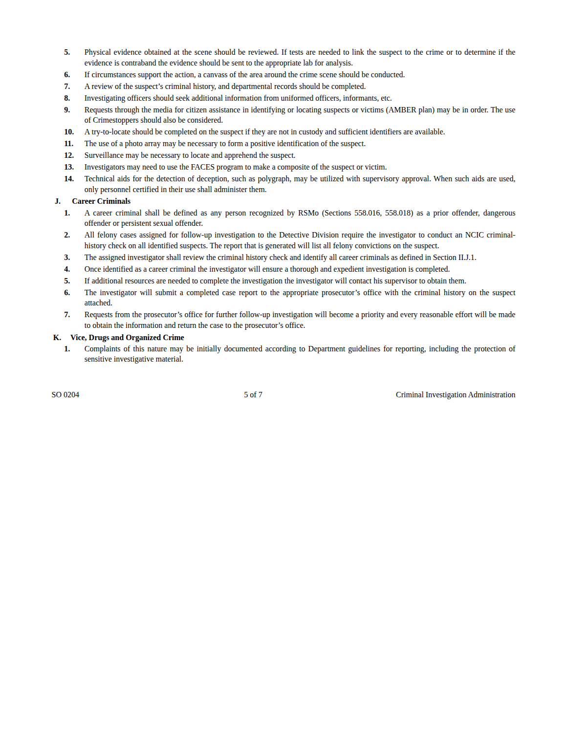5. Physical evidence obtained at the scene should be reviewed. If tests are needed to link the suspect to the crime or to determine if the evidence is contraband the evidence should be sent to the appropriate lab for analysis.
6. If circumstances support the action, a canvass of the area around the crime scene should be conducted.
7. A review of the suspect’s criminal history, and departmental records should be completed.
8. Investigating officers should seek additional information from uniformed officers, informants, etc.
9. Requests through the media for citizen assistance in identifying or locating suspects or victims (AMBER plan) may be in order. The use of Crimestoppers should also be considered.
10. A try-to-locate should be completed on the suspect if they are not in custody and sufficient identifiers are available.
11. The use of a photo array may be necessary to form a positive identification of the suspect.
12. Surveillance may be necessary to locate and apprehend the suspect.
13. Investigators may need to use the FACES program to make a composite of the suspect or victim.
14. Technical aids for the detection of deception, such as polygraph, may be utilized with supervisory approval. When such aids are used, only personnel certified in their use shall administer them.
J. Career Criminals
1. A career criminal shall be defined as any person recognized by RSMo (Sections 558.016, 558.018) as a prior offender, dangerous offender or persistent sexual offender.
2. All felony cases assigned for follow-up investigation to the Detective Division require the investigator to conduct an NCIC criminal-history check on all identified suspects. The report that is generated will list all felony convictions on the suspect.
3. The assigned investigator shall review the criminal history check and identify all career criminals as defined in Section II.J.1.
4. Once identified as a career criminal the investigator will ensure a thorough and expedient investigation is completed.
5. If additional resources are needed to complete the investigation the investigator will contact his supervisor to obtain them.
6. The investigator will submit a completed case report to the appropriate prosecutor’s office with the criminal history on the suspect attached.
7. Requests from the prosecutor’s office for further follow-up investigation will become a priority and every reasonable effort will be made to obtain the information and return the case to the prosecutor’s office.
K. Vice, Drugs and Organized Crime
1. Complaints of this nature may be initially documented according to Department guidelines for reporting, including the protection of sensitive investigative material.
SO 0204
5 of 7
Criminal Investigation Administration